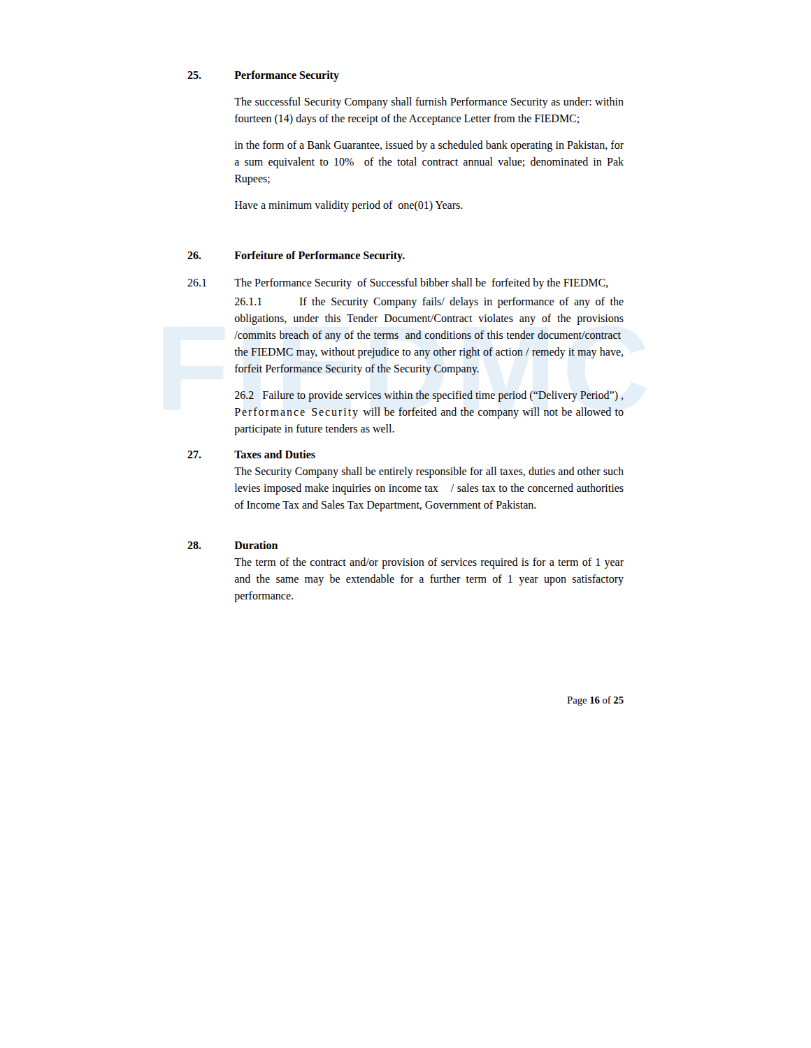FIEDMC
25. Performance Security
The successful Security Company shall furnish Performance Security as under: within fourteen (14) days of the receipt of the Acceptance Letter from the FIEDMC;
in the form of a Bank Guarantee, issued by a scheduled bank operating in Pakistan, for a sum equivalent to 10% of the total contract annual value; denominated in Pak Rupees;
Have a minimum validity period of one(01) Years.
26. Forfeiture of Performance Security.
26.1 The Performance Security of Successful bibber shall be forfeited by the FIEDMC,
26.1.1 If the Security Company fails/ delays in performance of any of the obligations, under this Tender Document/Contract violates any of the provisions /commits breach of any of the terms and conditions of this tender document/contract the FIEDMC may, without prejudice to any other right of action / remedy it may have, forfeit Performance Security of the Security Company.
26.2 Failure to provide services within the specified time period (“Delivery Period”) , Performance Security will be forfeited and the company will not be allowed to participate in future tenders as well.
27. Taxes and Duties
The Security Company shall be entirely responsible for all taxes, duties and other such levies imposed make inquiries on income tax / sales tax to the concerned authorities of Income Tax and Sales Tax Department, Government of Pakistan.
28. Duration
The term of the contract and/or provision of services required is for a term of 1 year and the same may be extendable for a further term of 1 year upon satisfactory performance.
Page 16 of 25